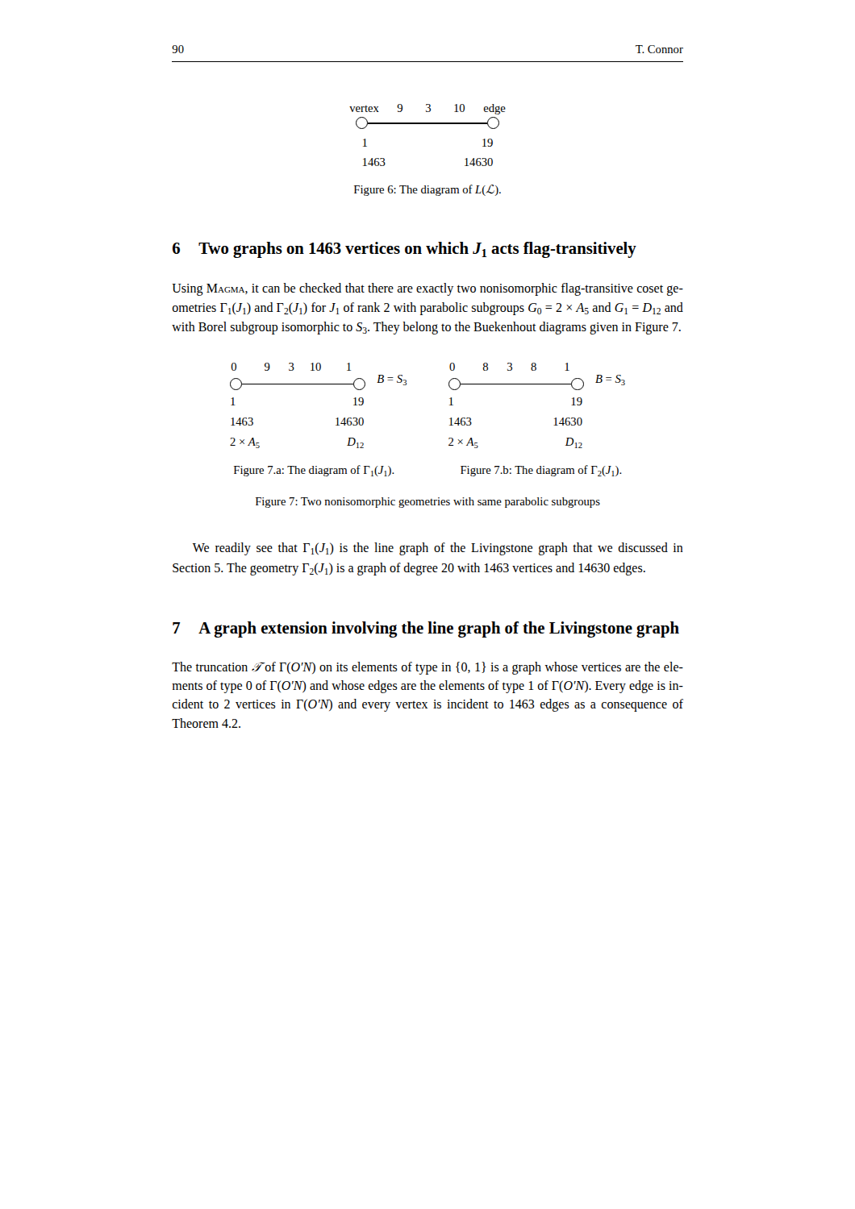90 T. Connor
vertex 9310 edge
119
146314630
Figure 6: The diagram of L(ℒ).
6 Two graphs on 1463 vertices on which J1 acts flag-transitively
Using Magma, it can be checked that there are exactly two nonisomorphic flag-transitive coset geometries Γ1(J1) and Γ2(J1) for J1 of rank 2 with parabolic subgroups G0 = 2 × A5 and G1 = D12 and with Borel subgroup isomorphic to S3. They belong to the Buekenhout diagrams given in Figure 7.
093101
119
146314630
2 × A5 D12
B = S3
08381
119
146314630
2 × A5 D12
B = S3
Figure 7.a: The diagram of Γ1(J1).
Figure 7.b: The diagram of Γ2(J1).
Figure 7: Two nonisomorphic geometries with same parabolic subgroups
We readily see that Γ1(J1) is the line graph of the Livingstone graph that we discussed in Section 5. The geometry Γ2(J1) is a graph of degree 20 with 1463 vertices and 14630 edges.
7 A graph extension involving the line graph of the Livingstone graph
The truncation 𝒯 of Γ(O′N) on its elements of type in {0, 1} is a graph whose vertices are the elements of type 0 of Γ(O′N) and whose edges are the elements of type 1 of Γ(O′N). Every edge is incident to 2 vertices in Γ(O′N) and every vertex is incident to 1463 edges as a consequence of Theorem 4.2.